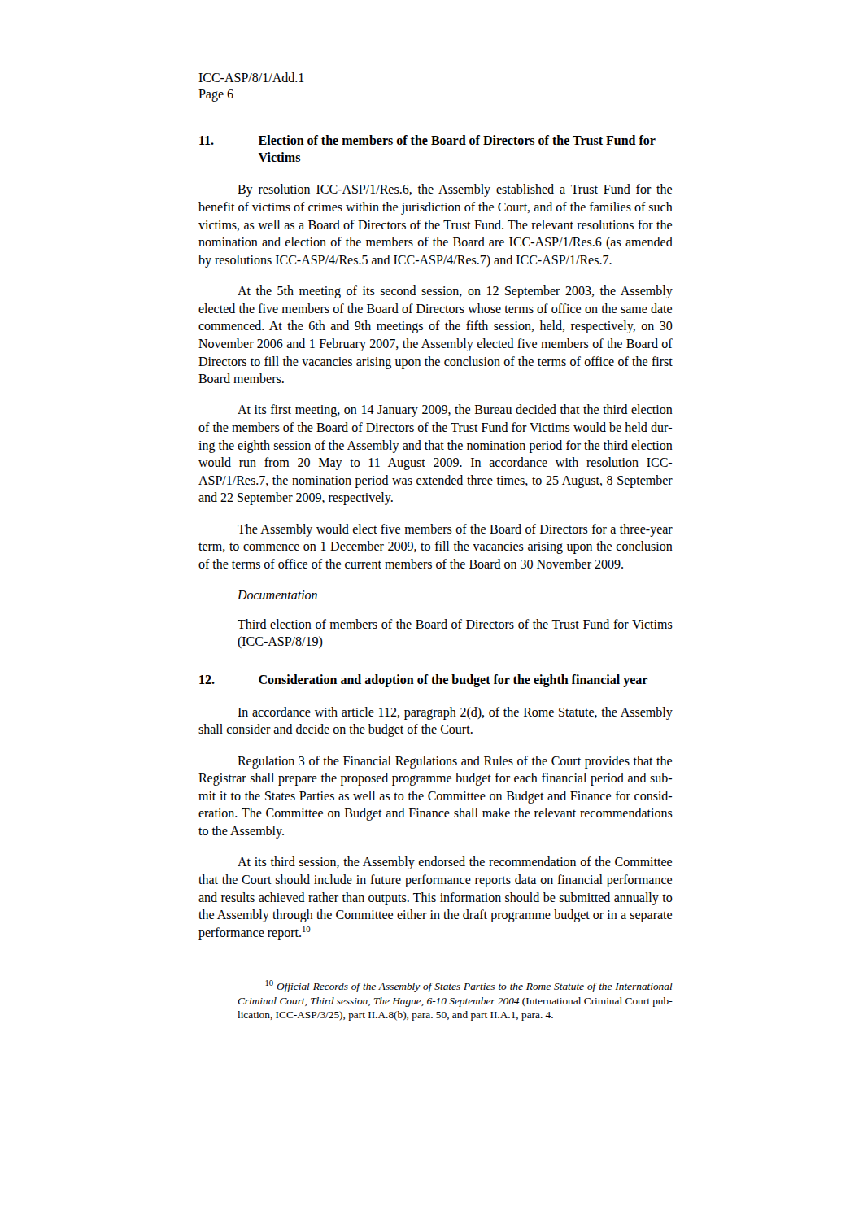ICC-ASP/8/1/Add.1
Page 6
11. Election of the members of the Board of Directors of the Trust Fund for Victims
By resolution ICC-ASP/1/Res.6, the Assembly established a Trust Fund for the benefit of victims of crimes within the jurisdiction of the Court, and of the families of such victims, as well as a Board of Directors of the Trust Fund. The relevant resolutions for the nomination and election of the members of the Board are ICC-ASP/1/Res.6 (as amended by resolutions ICC-ASP/4/Res.5 and ICC-ASP/4/Res.7) and ICC-ASP/1/Res.7.
At the 5th meeting of its second session, on 12 September 2003, the Assembly elected the five members of the Board of Directors whose terms of office on the same date commenced. At the 6th and 9th meetings of the fifth session, held, respectively, on 30 November 2006 and 1 February 2007, the Assembly elected five members of the Board of Directors to fill the vacancies arising upon the conclusion of the terms of office of the first Board members.
At its first meeting, on 14 January 2009, the Bureau decided that the third election of the members of the Board of Directors of the Trust Fund for Victims would be held during the eighth session of the Assembly and that the nomination period for the third election would run from 20 May to 11 August 2009. In accordance with resolution ICC-ASP/1/Res.7, the nomination period was extended three times, to 25 August, 8 September and 22 September 2009, respectively.
The Assembly would elect five members of the Board of Directors for a three-year term, to commence on 1 December 2009, to fill the vacancies arising upon the conclusion of the terms of office of the current members of the Board on 30 November 2009.
Documentation
Third election of members of the Board of Directors of the Trust Fund for Victims (ICC-ASP/8/19)
12. Consideration and adoption of the budget for the eighth financial year
In accordance with article 112, paragraph 2(d), of the Rome Statute, the Assembly shall consider and decide on the budget of the Court.
Regulation 3 of the Financial Regulations and Rules of the Court provides that the Registrar shall prepare the proposed programme budget for each financial period and submit it to the States Parties as well as to the Committee on Budget and Finance for consideration. The Committee on Budget and Finance shall make the relevant recommendations to the Assembly.
At its third session, the Assembly endorsed the recommendation of the Committee that the Court should include in future performance reports data on financial performance and results achieved rather than outputs. This information should be submitted annually to the Assembly through the Committee either in the draft programme budget or in a separate performance report.10
10 Official Records of the Assembly of States Parties to the Rome Statute of the International Criminal Court, Third session, The Hague, 6-10 September 2004 (International Criminal Court publication, ICC-ASP/3/25), part II.A.8(b), para. 50, and part II.A.1, para. 4.